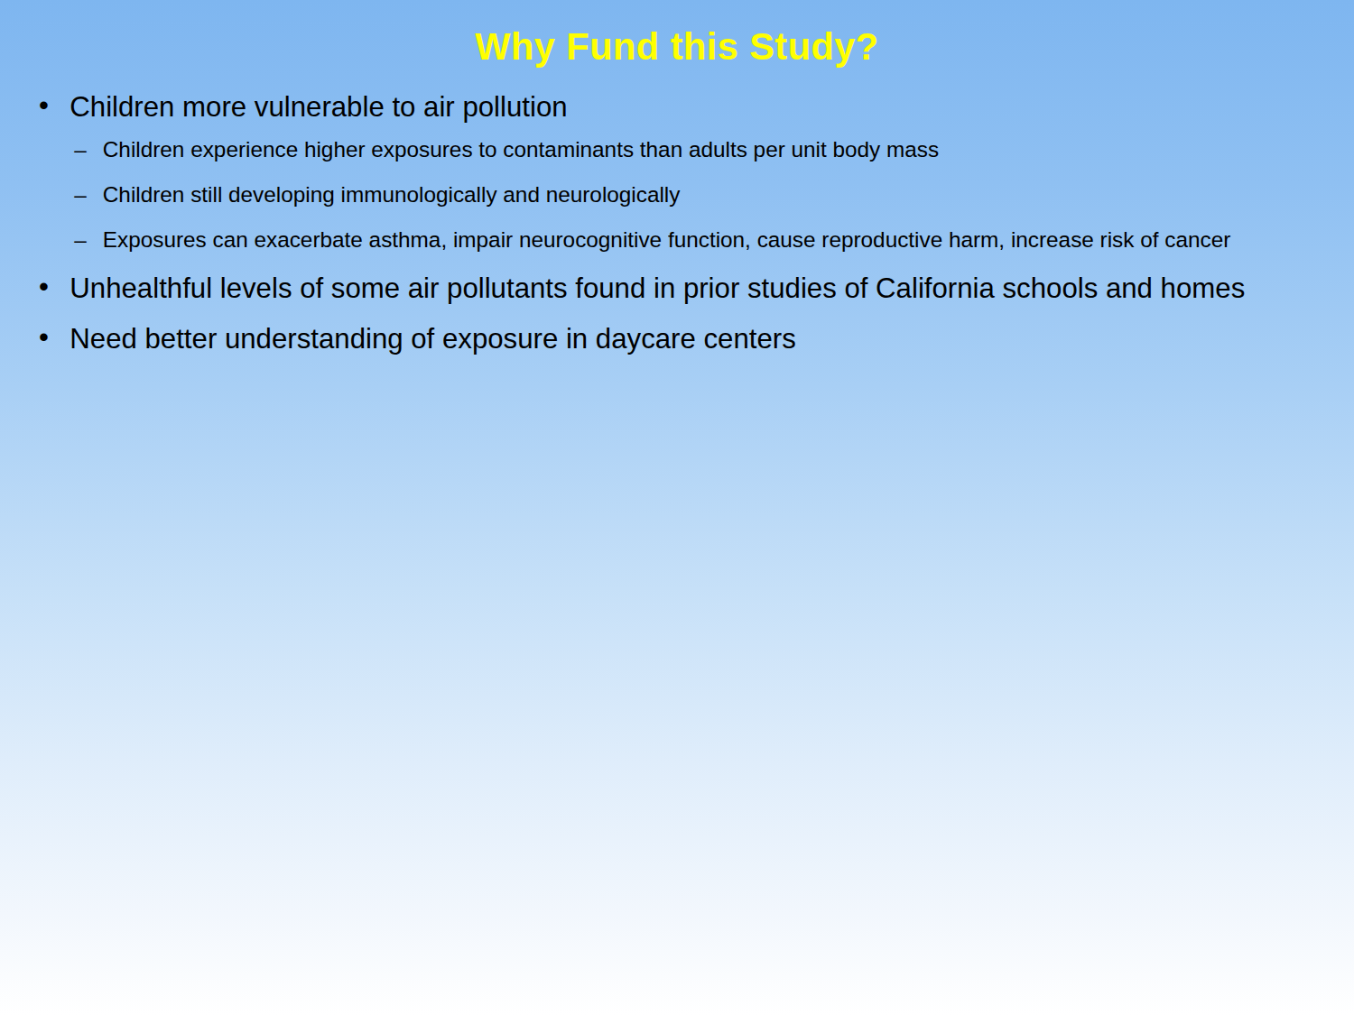Why Fund this Study?
Children more vulnerable to air pollution
Children experience higher exposures to contaminants than adults per unit body mass
Children still developing immunologically and neurologically
Exposures can exacerbate asthma, impair neurocognitive function, cause reproductive harm, increase risk of cancer
Unhealthful levels of some air pollutants found in prior studies of California schools and homes
Need better understanding of exposure in daycare centers